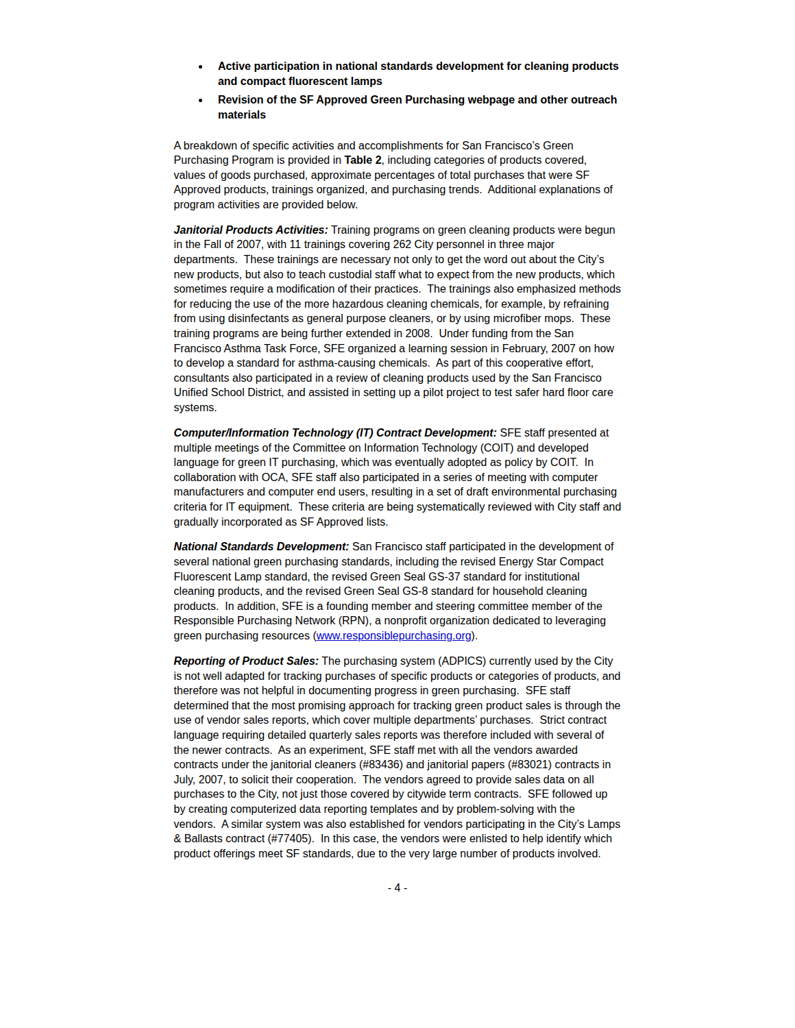Active participation in national standards development for cleaning products and compact fluorescent lamps
Revision of the SF Approved Green Purchasing webpage and other outreach materials
A breakdown of specific activities and accomplishments for San Francisco’s Green Purchasing Program is provided in Table 2, including categories of products covered, values of goods purchased, approximate percentages of total purchases that were SF Approved products, trainings organized, and purchasing trends. Additional explanations of program activities are provided below.
Janitorial Products Activities: Training programs on green cleaning products were begun in the Fall of 2007, with 11 trainings covering 262 City personnel in three major departments. These trainings are necessary not only to get the word out about the City’s new products, but also to teach custodial staff what to expect from the new products, which sometimes require a modification of their practices. The trainings also emphasized methods for reducing the use of the more hazardous cleaning chemicals, for example, by refraining from using disinfectants as general purpose cleaners, or by using microfiber mops. These training programs are being further extended in 2008. Under funding from the San Francisco Asthma Task Force, SFE organized a learning session in February, 2007 on how to develop a standard for asthma-causing chemicals. As part of this cooperative effort, consultants also participated in a review of cleaning products used by the San Francisco Unified School District, and assisted in setting up a pilot project to test safer hard floor care systems.
Computer/Information Technology (IT) Contract Development: SFE staff presented at multiple meetings of the Committee on Information Technology (COIT) and developed language for green IT purchasing, which was eventually adopted as policy by COIT. In collaboration with OCA, SFE staff also participated in a series of meeting with computer manufacturers and computer end users, resulting in a set of draft environmental purchasing criteria for IT equipment. These criteria are being systematically reviewed with City staff and gradually incorporated as SF Approved lists.
National Standards Development: San Francisco staff participated in the development of several national green purchasing standards, including the revised Energy Star Compact Fluorescent Lamp standard, the revised Green Seal GS-37 standard for institutional cleaning products, and the revised Green Seal GS-8 standard for household cleaning products. In addition, SFE is a founding member and steering committee member of the Responsible Purchasing Network (RPN), a nonprofit organization dedicated to leveraging green purchasing resources (www.responsiblepurchasing.org).
Reporting of Product Sales: The purchasing system (ADPICS) currently used by the City is not well adapted for tracking purchases of specific products or categories of products, and therefore was not helpful in documenting progress in green purchasing. SFE staff determined that the most promising approach for tracking green product sales is through the use of vendor sales reports, which cover multiple departments’ purchases. Strict contract language requiring detailed quarterly sales reports was therefore included with several of the newer contracts. As an experiment, SFE staff met with all the vendors awarded contracts under the janitorial cleaners (#83436) and janitorial papers (#83021) contracts in July, 2007, to solicit their cooperation. The vendors agreed to provide sales data on all purchases to the City, not just those covered by citywide term contracts. SFE followed up by creating computerized data reporting templates and by problem-solving with the vendors. A similar system was also established for vendors participating in the City’s Lamps & Ballasts contract (#77405). In this case, the vendors were enlisted to help identify which product offerings meet SF standards, due to the very large number of products involved.
- 4 -